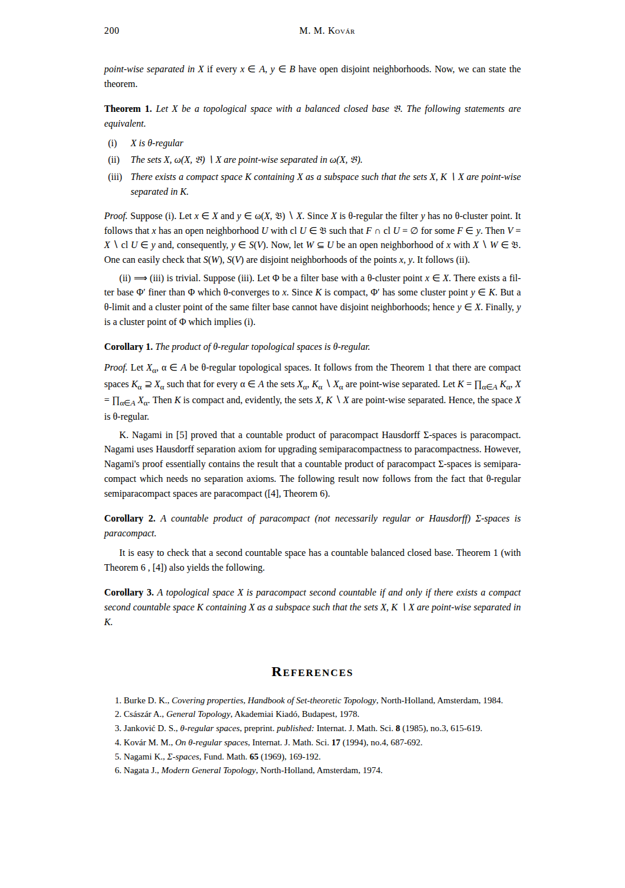200 M. M. Kovár
point-wise separated in X if every x ∈ A, y ∈ B have open disjoint neighborhoods. Now, we can state the theorem.
Theorem 1. Let X be a topological space with a balanced closed base 𝔅. The following statements are equivalent.
(i) X is θ-regular
(ii) The sets X, ω(X, 𝔅) ∖ X are point-wise separated in ω(X, 𝔅).
(iii) There exists a compact space K containing X as a subspace such that the sets X, K ∖ X are point-wise separated in K.
Proof. Suppose (i). Let x ∈ X and y ∈ ω(X, 𝔅) ∖ X. Since X is θ-regular the filter y has no θ-cluster point. It follows that x has an open neighborhood U with cl U ∈ 𝔅 such that F ∩ cl U = ∅ for some F ∈ y. Then V = X ∖ cl U ∈ y and, consequently, y ∈ S(V). Now, let W ⊆ U be an open neighborhood of x with X ∖ W ∈ 𝔅. One can easily check that S(W), S(V) are disjoint neighborhoods of the points x, y. It follows (ii).
(ii) ⟹ (iii) is trivial. Suppose (iii). Let Φ be a filter base with a θ-cluster point x ∈ X. There exists a filter base Φ′ finer than Φ which θ-converges to x. Since K is compact, Φ′ has some cluster point y ∈ K. But a θ-limit and a cluster point of the same filter base cannot have disjoint neighborhoods; hence y ∈ X. Finally, y is a cluster point of Φ which implies (i).
Corollary 1. The product of θ-regular topological spaces is θ-regular.
Proof. Let Xα, α ∈ A be θ-regular topological spaces. It follows from the Theorem 1 that there are compact spaces Kα ⊇ Xα such that for every α ∈ A the sets Xα, Kα ∖ Xα are point-wise separated. Let K = ∏α∈A Kα, X = ∏α∈A Xα. Then K is compact and, evidently, the sets X, K ∖ X are point-wise separated. Hence, the space X is θ-regular.
K. Nagami in [5] proved that a countable product of paracompact Hausdorff Σ-spaces is paracompact. Nagami uses Hausdorff separation axiom for upgrading semiparacompactness to paracompactness. However, Nagami's proof essentially contains the result that a countable product of paracompact Σ-spaces is semiparacompact which needs no separation axioms. The following result now follows from the fact that θ-regular semiparacompact spaces are paracompact ([4], Theorem 6).
Corollary 2. A countable product of paracompact (not necessarily regular or Hausdorff) Σ-spaces is paracompact.
It is easy to check that a second countable space has a countable balanced closed base. Theorem 1 (with Theorem 6 , [4]) also yields the following.
Corollary 3. A topological space X is paracompact second countable if and only if there exists a compact second countable space K containing X as a subspace such that the sets X, K ∖ X are point-wise separated in K.
References
Burke D. K., Covering properties, Handbook of Set-theoretic Topology, North-Holland, Amsterdam, 1984.
Császár A., General Topology, Akademiai Kiadó, Budapest, 1978.
Janković D. S., θ-regular spaces, preprint. published: Internat. J. Math. Sci. 8 (1985), no.3, 615-619.
Kovár M. M., On θ-regular spaces, Internat. J. Math. Sci. 17 (1994), no.4, 687-692.
Nagami K., Σ-spaces, Fund. Math. 65 (1969), 169-192.
Nagata J., Modern General Topology, North-Holland, Amsterdam, 1974.